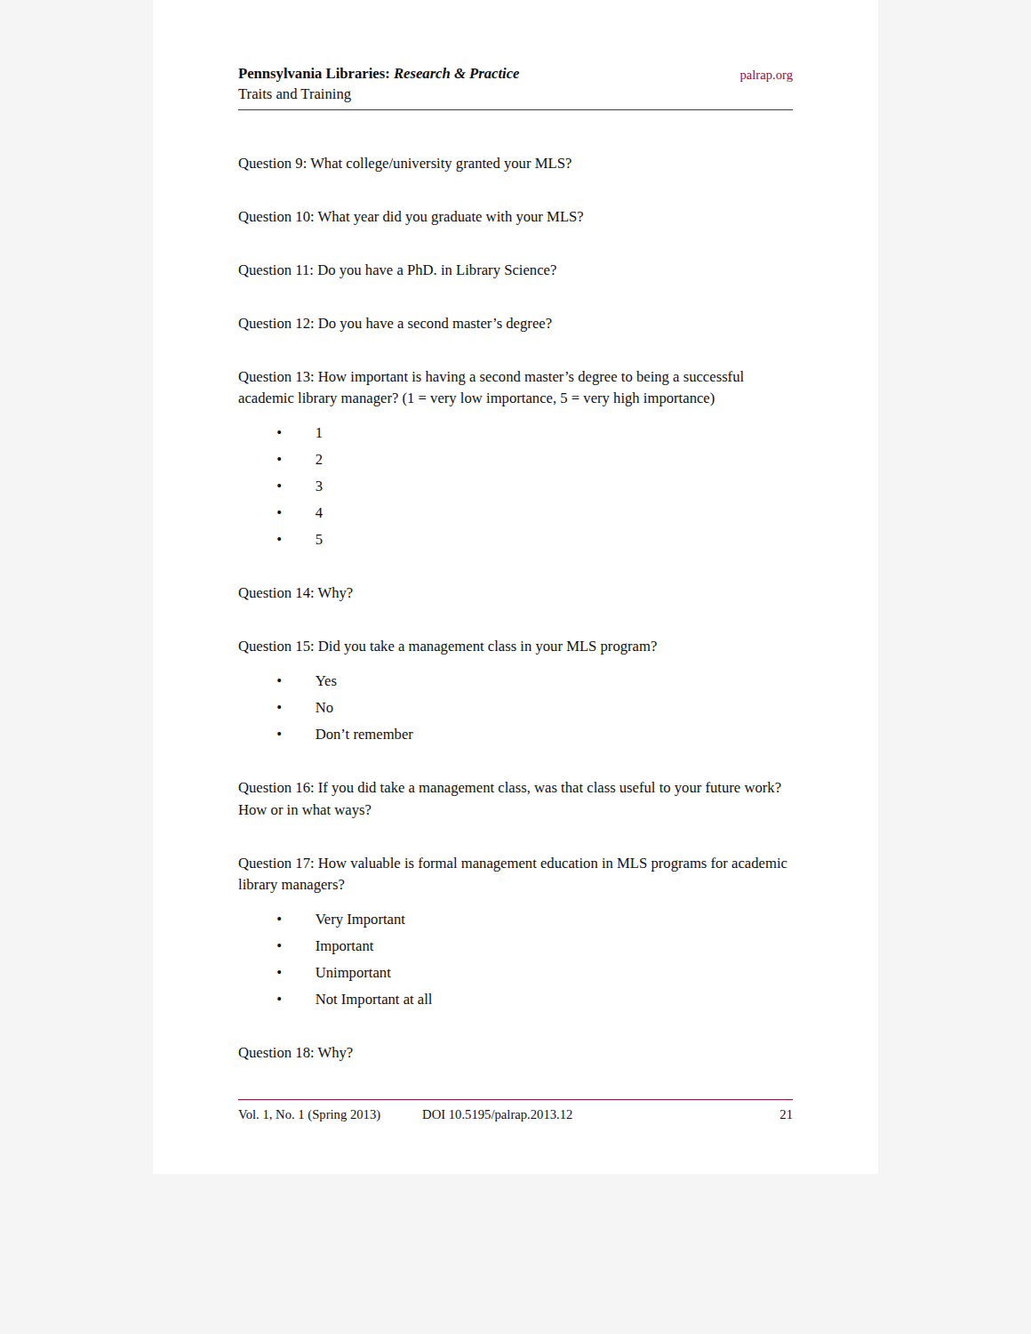Pennsylvania Libraries: Research & Practice
Traits and Training
palrap.org
Question 9: What college/university granted your MLS?
Question 10: What year did you graduate with your MLS?
Question 11: Do you have a PhD. in Library Science?
Question 12: Do you have a second master’s degree?
Question 13: How important is having a second master’s degree to being a successful academic library manager? (1 = very low importance, 5 = very high importance)
1
2
3
4
5
Question 14: Why?
Question 15: Did you take a management class in your MLS program?
Yes
No
Don’t remember
Question 16: If you did take a management class, was that class useful to your future work? How or in what ways?
Question 17: How valuable is formal management education in MLS programs for academic library managers?
Very Important
Important
Unimportant
Not Important at all
Question 18: Why?
Vol. 1, No. 1 (Spring 2013) DOI 10.5195/palrap.2013.12 21